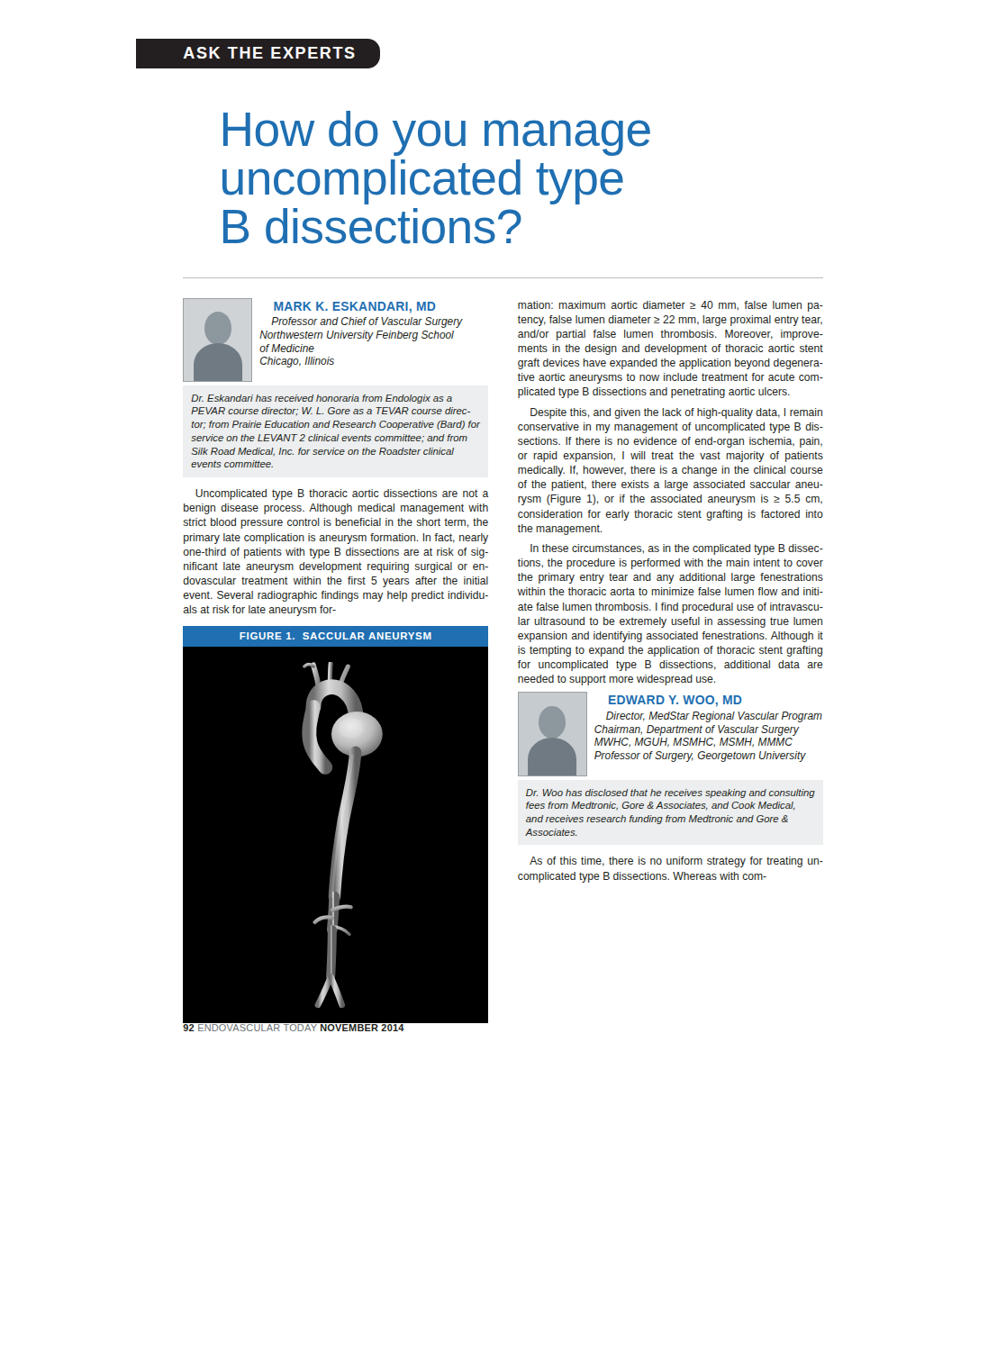Ask the Experts
How do you manage uncomplicated type B dissections?
Mark K. Eskandari, MD
Professor and Chief of Vascular Surgery
Northwestern University Feinberg School
of Medicine
Chicago, Illinois
Dr. Eskandari has received honoraria from Endologix as a PEVAR course director; W. L. Gore as a TEVAR course director; from Prairie Education and Research Cooperative (Bard) for service on the LEVANT 2 clinical events committee; and from Silk Road Medical, Inc. for service on the Roadster clinical events committee.
Uncomplicated type B thoracic aortic dissections are not a benign disease process. Although medical management with strict blood pressure control is beneficial in the short term, the primary late complication is aneurysm formation. In fact, nearly one-third of patients with type B dissections are at risk of significant late aneurysm development requiring surgical or endovascular treatment within the first 5 years after the initial event. Several radiographic findings may help predict individuals at risk for late aneurysm for-
Figure 1. Saccular aneurysm
mation: maximum aortic diameter ≥ 40 mm, false lumen patency, false lumen diameter ≥ 22 mm, large proximal entry tear, and/or partial false lumen thrombosis. Moreover, improvements in the design and development of thoracic aortic stent graft devices have expanded the application beyond degenerative aortic aneurysms to now include treatment for acute complicated type B dissections and penetrating aortic ulcers.
Despite this, and given the lack of high-quality data, I remain conservative in my management of uncomplicated type B dissections. If there is no evidence of end-organ ischemia, pain, or rapid expansion, I will treat the vast majority of patients medically. If, however, there is a change in the clinical course of the patient, there exists a large associated saccular aneurysm (Figure 1), or if the associated aneurysm is ≥ 5.5 cm, consideration for early thoracic stent grafting is factored into the management.
In these circumstances, as in the complicated type B dissections, the procedure is performed with the main intent to cover the primary entry tear and any additional large fenestrations within the thoracic aorta to minimize false lumen flow and initiate false lumen thrombosis. I find procedural use of intravascular ultrasound to be extremely useful in assessing true lumen expansion and identifying associated fenestrations. Although it is tempting to expand the application of thoracic stent grafting for uncomplicated type B dissections, additional data are needed to support more widespread use.
Edward Y. Woo, MD
Director, MedStar Regional Vascular Program
Chairman, Department of Vascular Surgery
MWHC, MGUH, MSMHC, MSMH, MMMC
Professor of Surgery, Georgetown University
Dr. Woo has disclosed that he receives speaking and consulting fees from Medtronic, Gore & Associates, and Cook Medical, and receives research funding from Medtronic and Gore & Associates.
As of this time, there is no uniform strategy for treating uncomplicated type B dissections. Whereas with com-
92 ENDOVASCULAR TODAY NOVEMBER 2014